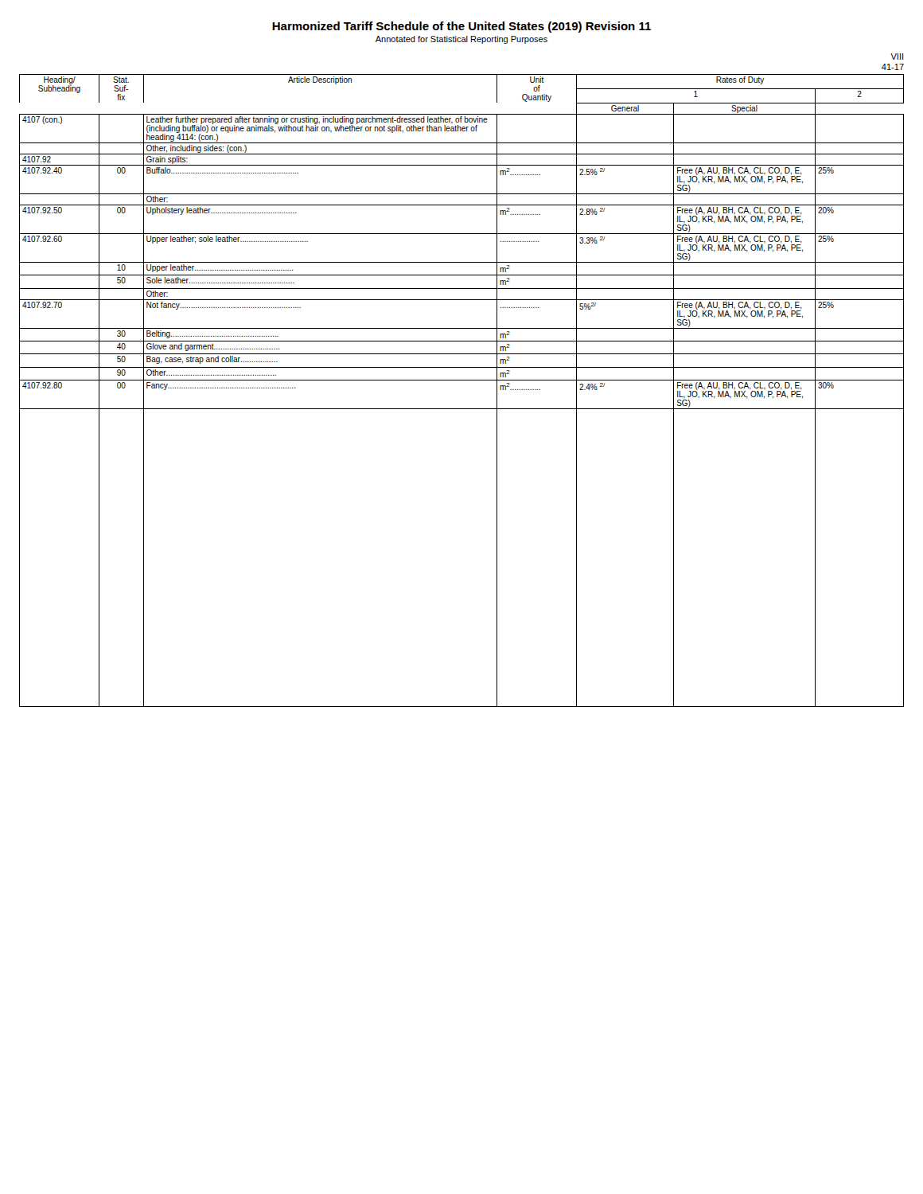Harmonized Tariff Schedule of the United States (2019) Revision 11
Annotated for Statistical Reporting Purposes
VIII
41-17
| Heading/ Subheading | Stat. Suf- fix | Article Description | Unit of Quantity | Rates of Duty |
| --- | --- | --- | --- | --- |
| 1 | 2 |
| | | | | General | Special | |
| 4107 (con.) | | Leather further prepared after tanning or crusting, including parchment-dressed leather, of bovine (including buffalo) or equine animals, without hair on, whether or not split, other than leather of heading 4114: (con.) | | | | |
| | | Other, including sides: (con.) | | | | |
| 4107.92 | | Grain splits: | | | | |
| 4107.92.40 | 00 | Buffalo .......................................................... | m 2 .............. | 2.5% 2/ | Free (A, AU, BH, CA, CL, CO, D, E, IL, JO, KR, MA, MX, OM, P, PA, PE, SG) | 25% |
| | | Other: | | | | |
| 4107.92.50 | 00 | Upholstery leather ....................................... | m 2 .............. | 2.8% 2/ | Free (A, AU, BH, CA, CL, CO, D, E, IL, JO, KR, MA, MX, OM, P, PA, PE, SG) | 20% |
| 4107.92.60 | | Upper leather; sole leather ............................... | .................. | 3.3% 2/ | Free (A, AU, BH, CA, CL, CO, D, E, IL, JO, KR, MA, MX, OM, P, PA, PE, SG) | 25% |
| | 10 | Upper leather ............................................. | m 2 | | | |
| | 50 | Sole leather ................................................ | m 2 | | | |
| | | Other: | | | | |
| 4107.92.70 | | Not fancy ....................................................... | .................. | 5% 2/ | Free (A, AU, BH, CA, CL, CO, D, E, IL, JO, KR, MA, MX, OM, P, PA, PE, SG) | 25% |
| | 30 | Belting ................................................. | m 2 | | | |
| | 40 | Glove and garment .............................. | m 2 | | | |
| | 50 | Bag, case, strap and collar ................. | m 2 | | | |
| | 90 | Other .................................................. | m 2 | | | |
| 4107.92.80 | 00 | Fancy .......................................................... | m 2 .............. | 2.4% 2/ | Free (A, AU, BH, CA, CL, CO, D, E, IL, JO, KR, MA, MX, OM, P, PA, PE, SG) | 30% |